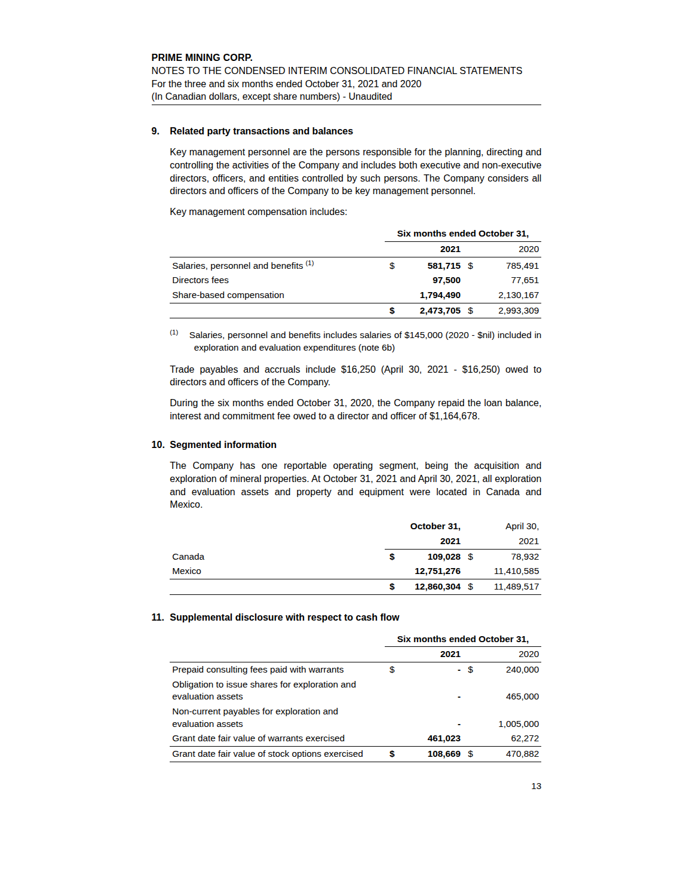PRIME MINING CORP.
NOTES TO THE CONDENSED INTERIM CONSOLIDATED FINANCIAL STATEMENTS
For the three and six months ended October 31, 2021 and 2020
(In Canadian dollars, except share numbers) - Unaudited
9. Related party transactions and balances
Key management personnel are the persons responsible for the planning, directing and controlling the activities of the Company and includes both executive and non-executive directors, officers, and entities controlled by such persons. The Company considers all directors and officers of the Company to be key management personnel.
Key management compensation includes:
| | Six months ended October 31, |
| --- | --- |
| | 2021 | 2020 |
| Salaries, personnel and benefits (1) | $ | 581,715 | $ | 785,491 |
| Directors fees | | 97,500 | | 77,651 |
| Share-based compensation | | 1,794,490 | | 2,130,167 |
| | $ | 2,473,705 | $ | 2,993,309 |
(1) Salaries, personnel and benefits includes salaries of $145,000 (2020 - $nil) included in exploration and evaluation expenditures (note 6b)
Trade payables and accruals include $16,250 (April 30, 2021 - $16,250) owed to directors and officers of the Company.
During the six months ended October 31, 2020, the Company repaid the loan balance, interest and commitment fee owed to a director and officer of $1,164,678.
10. Segmented information
The Company has one reportable operating segment, being the acquisition and exploration of mineral properties. At October 31, 2021 and April 30, 2021, all exploration and evaluation assets and property and equipment were located in Canada and Mexico.
| | October 31, | April 30, |
| --- | --- | --- |
| | 2021 | 2021 |
| Canada | $ | 109,028 | $ | 78,932 |
| Mexico | | 12,751,276 | | 11,410,585 |
| | $ | 12,860,304 | $ | 11,489,517 |
11. Supplemental disclosure with respect to cash flow
| | Six months ended October 31, |
| --- | --- |
| | 2021 | 2020 |
| Prepaid consulting fees paid with warrants | $ | - | $ | 240,000 |
| Obligation to issue shares for exploration and evaluation assets | | - | | 465,000 |
| Non-current payables for exploration and evaluation assets | | - | | 1,005,000 |
| Grant date fair value of warrants exercised | | 461,023 | | 62,272 |
| Grant date fair value of stock options exercised | $ | 108,669 | $ | 470,882 |
13